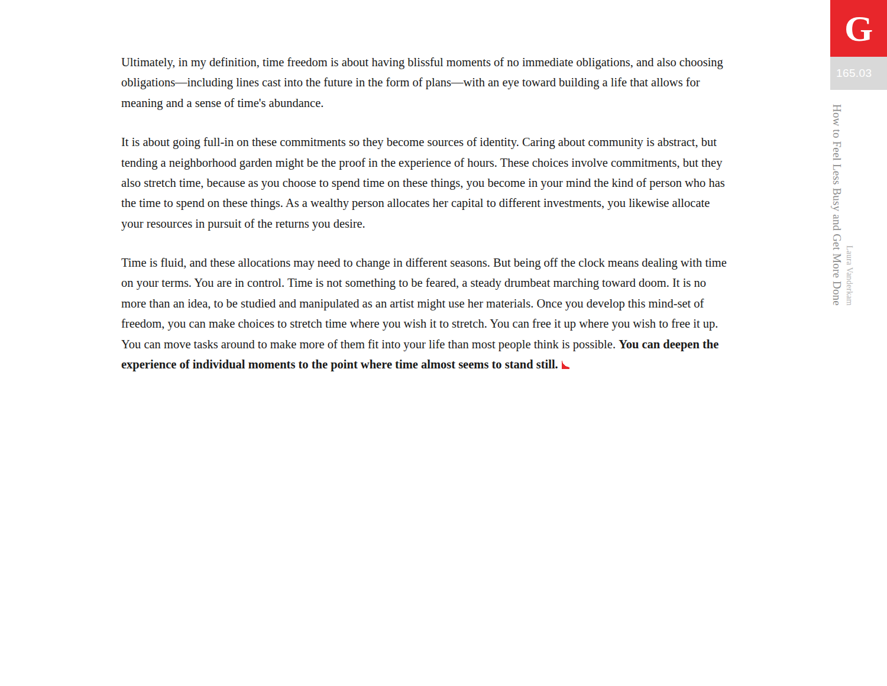Ultimately, in my definition, time freedom is about having blissful moments of no immediate obligations, and also choosing obligations—including lines cast into the future in the form of plans—with an eye toward building a life that allows for meaning and a sense of time's abundance.
It is about going full-in on these commitments so they become sources of identity. Caring about community is abstract, but tending a neighborhood garden might be the proof in the experience of hours. These choices involve commitments, but they also stretch time, because as you choose to spend time on these things, you become in your mind the kind of person who has the time to spend on these things. As a wealthy person allocates her capital to different investments, you likewise allocate your resources in pursuit of the returns you desire.
Time is fluid, and these allocations may need to change in different seasons. But being off the clock means dealing with time on your terms. You are in control. Time is not something to be feared, a steady drumbeat marching toward doom. It is no more than an idea, to be studied and manipulated as an artist might use her materials. Once you develop this mind-set of freedom, you can make choices to stretch time where you wish it to stretch. You can free it up where you wish to free it up. You can move tasks around to make more of them fit into your life than most people think is possible. You can deepen the experience of individual moments to the point where time almost seems to stand still.
G
165.03
How to Feel Less Busy and Get More Done Laura Vanderkam